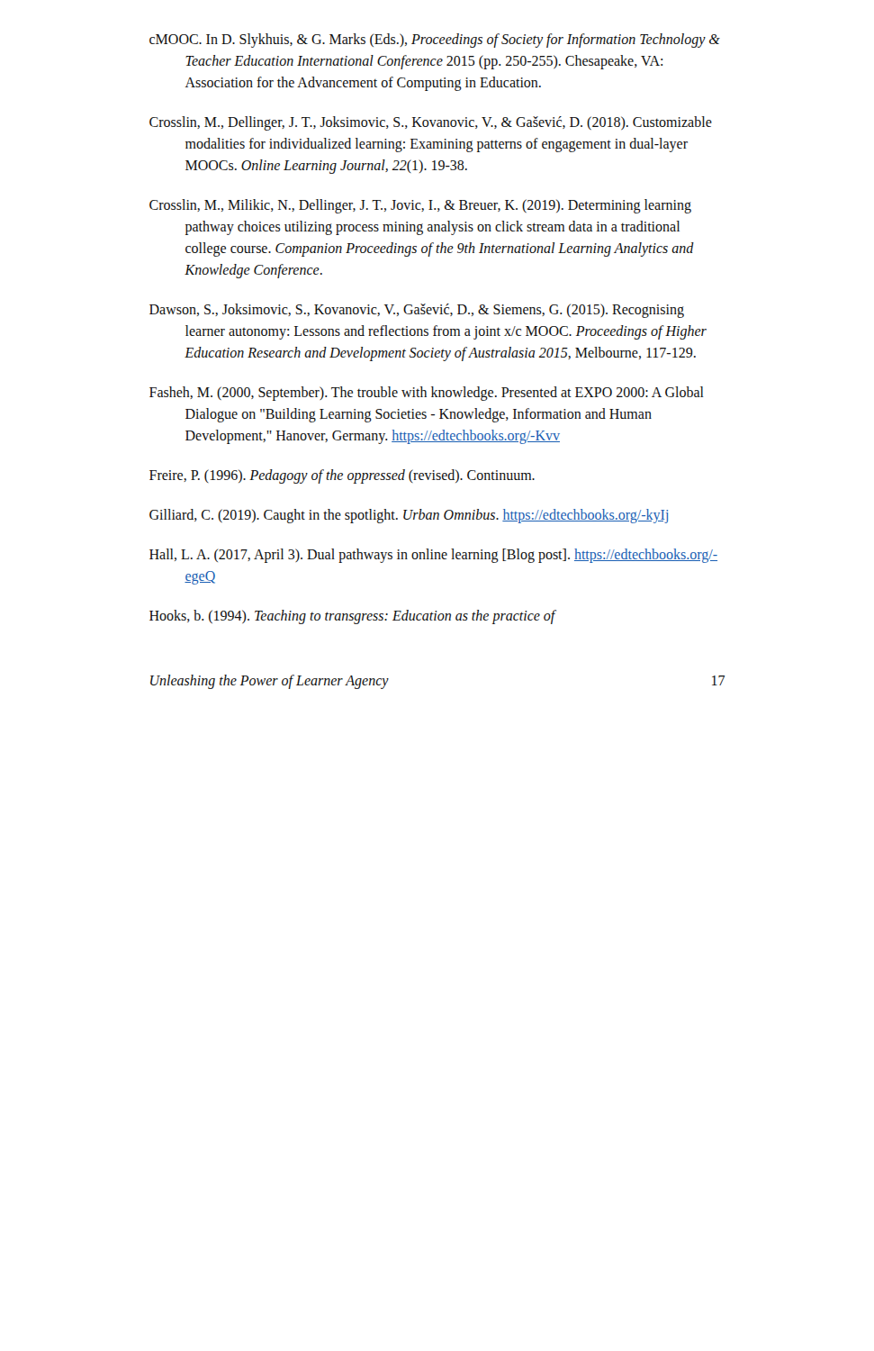cMOOC. In D. Slykhuis, & G. Marks (Eds.), Proceedings of Society for Information Technology & Teacher Education International Conference 2015 (pp. 250-255). Chesapeake, VA: Association for the Advancement of Computing in Education.
Crosslin, M., Dellinger, J. T., Joksimovic, S., Kovanovic, V., & Gašević, D. (2018). Customizable modalities for individualized learning: Examining patterns of engagement in dual-layer MOOCs. Online Learning Journal, 22(1). 19-38.
Crosslin, M., Milikic, N., Dellinger, J. T., Jovic, I., & Breuer, K. (2019). Determining learning pathway choices utilizing process mining analysis on click stream data in a traditional college course. Companion Proceedings of the 9th International Learning Analytics and Knowledge Conference.
Dawson, S., Joksimovic, S., Kovanovic, V., Gašević, D., & Siemens, G. (2015). Recognising learner autonomy: Lessons and reflections from a joint x/c MOOC. Proceedings of Higher Education Research and Development Society of Australasia 2015, Melbourne, 117-129.
Fasheh, M. (2000, September). The trouble with knowledge. Presented at EXPO 2000: A Global Dialogue on "Building Learning Societies - Knowledge, Information and Human Development," Hanover, Germany. https://edtechbooks.org/-Kvv
Freire, P. (1996). Pedagogy of the oppressed (revised). Continuum.
Gilliard, C. (2019). Caught in the spotlight. Urban Omnibus. https://edtechbooks.org/-kyIj
Hall, L. A. (2017, April 3). Dual pathways in online learning [Blog post]. https://edtechbooks.org/-egeQ
Hooks, b. (1994). Teaching to transgress: Education as the practice of
Unleashing the Power of Learner Agency 17